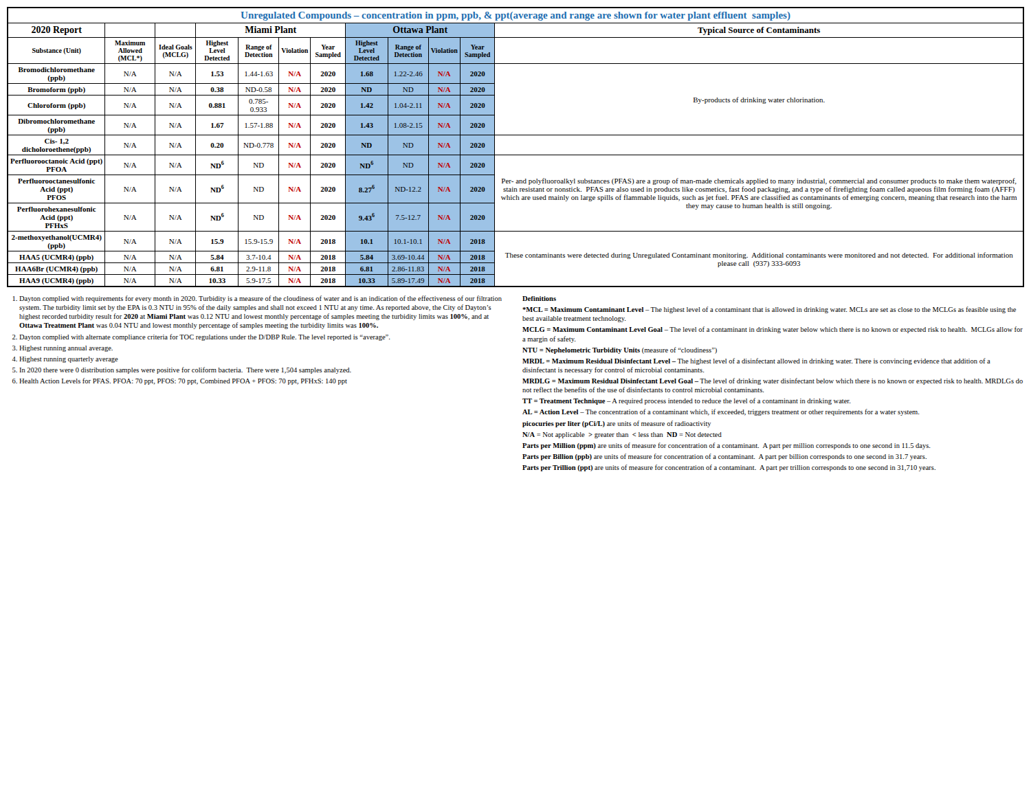| Unregulated Compounds – concentration in ppm, ppb, & ppt(average and range are shown for water plant effluent samples) |
| 2020 Report | | | Miami Plant | Ottawa Plant | Typical Source of Contaminants |
| Substance (Unit) | Maximum Allowed (MCL*) | Ideal Goals (MCLG) | Highest Level Detected | Range of Detection | Violation | Year Sampled | Highest Level Detected | Range of Detection | Violation | Year Sampled | |
| Bromodichloromethane (ppb) | N/A | N/A | 1.53 | 1.44-1.63 | N/A | 2020 | 1.68 | 1.22-2.46 | N/A | 2020 | By-products of drinking water chlorination. |
| Bromoform (ppb) | N/A | N/A | 0.38 | ND-0.58 | N/A | 2020 | ND | ND | N/A | 2020 |
| Chloroform (ppb) | N/A | N/A | 0.881 | 0.785-0.933 | N/A | 2020 | 1.42 | 1.04-2.11 | N/A | 2020 |
| Dibromochloromethane (ppb) | N/A | N/A | 1.67 | 1.57-1.88 | N/A | 2020 | 1.43 | 1.08-2.15 | N/A | 2020 |
| Cis- 1,2 dicholoroethene(ppb) | N/A | N/A | 0.20 | ND-0.778 | N/A | 2020 | ND | ND | N/A | 2020 | |
| Perfluorooctanoic Acid (ppt) PFOA | N/A | N/A | ND 6 | ND | N/A | 2020 | ND 6 | ND | N/A | 2020 | Per- and polyfluoroalkyl substances (PFAS) are a group of man-made chemicals applied to many industrial, commercial and consumer products to make them waterproof, stain resistant or nonstick. PFAS are also used in products like cosmetics, fast food packaging, and a type of firefighting foam called aqueous film forming foam (AFFF) which are used mainly on large spills of flammable liquids, such as jet fuel. PFAS are classified as contaminants of emerging concern, meaning that research into the harm they may cause to human health is still ongoing. |
| Perfluorooctanesulfonic Acid (ppt) PFOS | N/A | N/A | ND 6 | ND | N/A | 2020 | 8.27 6 | ND-12.2 | N/A | 2020 |
| Perfluorohexanesulfonic Acid (ppt) PFHxS | N/A | N/A | ND 6 | ND | N/A | 2020 | 9.43 6 | 7.5-12.7 | N/A | 2020 |
| 2-methoxyethanol(UCMR4) (ppb) | N/A | N/A | 15.9 | 15.9-15.9 | N/A | 2018 | 10.1 | 10.1-10.1 | N/A | 2018 | These contaminants were detected during Unregulated Contaminant monitoring. Additional contaminants were monitored and not detected. For additional information please call (937) 333-6093 |
| HAA5 (UCMR4) (ppb) | N/A | N/A | 5.84 | 3.7-10.4 | N/A | 2018 | 5.84 | 3.69-10.44 | N/A | 2018 |
| HAA6Br (UCMR4) (ppb) | N/A | N/A | 6.81 | 2.9-11.8 | N/A | 2018 | 6.81 | 2.86-11.83 | N/A | 2018 |
| HAA9 (UCMR4) (ppb) | N/A | N/A | 10.33 | 5.9-17.5 | N/A | 2018 | 10.33 | 5.89-17.49 | N/A | 2018 |
Dayton complied with requirements for every month in 2020. Turbidity is a measure of the cloudiness of water and is an indication of the effectiveness of our filtration system. The turbidity limit set by the EPA is 0.3 NTU in 95% of the daily samples and shall not exceed 1 NTU at any time. As reported above, the City of Dayton’s highest recorded turbidity result for 2020 at Miami Plant was 0.12 NTU and lowest monthly percentage of samples meeting the turbidity limits was 100%, and at Ottawa Treatment Plant was 0.04 NTU and lowest monthly percentage of samples meeting the turbidity limits was 100%.
Dayton complied with alternate compliance criteria for TOC regulations under the D/DBP Rule. The level reported is “average”.
Highest running annual average.
Highest running quarterly average
In 2020 there were 0 distribution samples were positive for coliform bacteria. There were 1,504 samples analyzed.
Health Action Levels for PFAS. PFOA: 70 ppt, PFOS: 70 ppt, Combined PFOA + PFOS: 70 ppt, PFHxS: 140 ppt
Definitions
*MCL = Maximum Contaminant Level – The highest level of a contaminant that is allowed in drinking water. MCLs are set as close to the MCLGs as feasible using the best available treatment technology.
MCLG = Maximum Contaminant Level Goal – The level of a contaminant in drinking water below which there is no known or expected risk to health. MCLGs allow for a margin of safety.
NTU = Nephelometric Turbidity Units (measure of “cloudiness”)
MRDL = Maximum Residual Disinfectant Level – The highest level of a disinfectant allowed in drinking water. There is convincing evidence that addition of a disinfectant is necessary for control of microbial contaminants.
MRDLG = Maximum Residual Disinfectant Level Goal – The level of drinking water disinfectant below which there is no known or expected risk to health. MRDLGs do not reflect the benefits of the use of disinfectants to control microbial contaminants.
TT = Treatment Technique – A required process intended to reduce the level of a contaminant in drinking water.
AL = Action Level – The concentration of a contaminant which, if exceeded, triggers treatment or other requirements for a water system.
picocuries per liter (pCi/L) are units of measure of radioactivity
N/A = Not applicable > greater than < less than ND = Not detected
Parts per Million (ppm) are units of measure for concentration of a contaminant. A part per million corresponds to one second in 11.5 days.
Parts per Billion (ppb) are units of measure for concentration of a contaminant. A part per billion corresponds to one second in 31.7 years.
Parts per Trillion (ppt) are units of measure for concentration of a contaminant. A part per trillion corresponds to one second in 31,710 years.